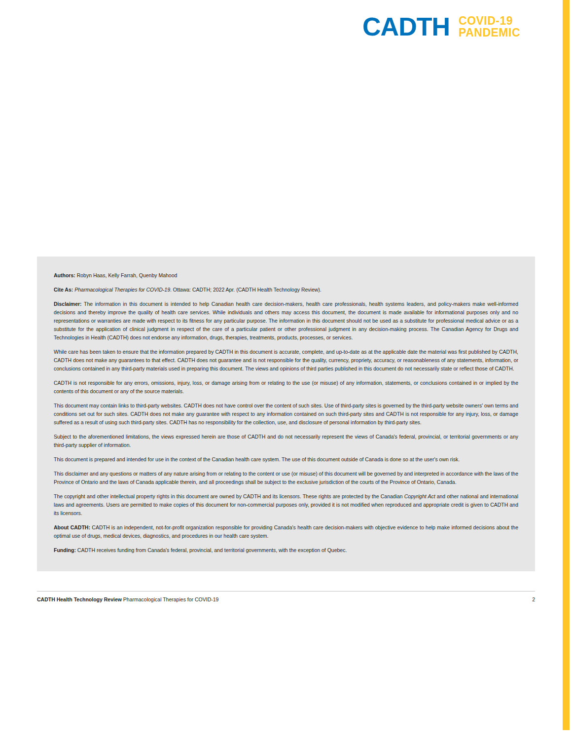CADTH
COVID-19 PANDEMIC
Authors: Robyn Haas, Kelly Farrah, Quenby Mahood
Cite As: Pharmacological Therapies for COVID-19. Ottawa: CADTH; 2022 Apr. (CADTH Health Technology Review).
Disclaimer: The information in this document is intended to help Canadian health care decision-makers, health care professionals, health systems leaders, and policy-makers make well-informed decisions and thereby improve the quality of health care services. While individuals and others may access this document, the document is made available for informational purposes only and no representations or warranties are made with respect to its fitness for any particular purpose. The information in this document should not be used as a substitute for professional medical advice or as a substitute for the application of clinical judgment in respect of the care of a particular patient or other professional judgment in any decision-making process. The Canadian Agency for Drugs and Technologies in Health (CADTH) does not endorse any information, drugs, therapies, treatments, products, processes, or services.
While care has been taken to ensure that the information prepared by CADTH in this document is accurate, complete, and up-to-date as at the applicable date the material was first published by CADTH, CADTH does not make any guarantees to that effect. CADTH does not guarantee and is not responsible for the quality, currency, propriety, accuracy, or reasonableness of any statements, information, or conclusions contained in any third-party materials used in preparing this document. The views and opinions of third parties published in this document do not necessarily state or reflect those of CADTH.
CADTH is not responsible for any errors, omissions, injury, loss, or damage arising from or relating to the use (or misuse) of any information, statements, or conclusions contained in or implied by the contents of this document or any of the source materials.
This document may contain links to third-party websites. CADTH does not have control over the content of such sites. Use of third-party sites is governed by the third-party website owners' own terms and conditions set out for such sites. CADTH does not make any guarantee with respect to any information contained on such third-party sites and CADTH is not responsible for any injury, loss, or damage suffered as a result of using such third-party sites. CADTH has no responsibility for the collection, use, and disclosure of personal information by third-party sites.
Subject to the aforementioned limitations, the views expressed herein are those of CADTH and do not necessarily represent the views of Canada's federal, provincial, or territorial governments or any third-party supplier of information.
This document is prepared and intended for use in the context of the Canadian health care system. The use of this document outside of Canada is done so at the user's own risk.
This disclaimer and any questions or matters of any nature arising from or relating to the content or use (or misuse) of this document will be governed by and interpreted in accordance with the laws of the Province of Ontario and the laws of Canada applicable therein, and all proceedings shall be subject to the exclusive jurisdiction of the courts of the Province of Ontario, Canada.
The copyright and other intellectual property rights in this document are owned by CADTH and its licensors. These rights are protected by the Canadian Copyright Act and other national and international laws and agreements. Users are permitted to make copies of this document for non-commercial purposes only, provided it is not modified when reproduced and appropriate credit is given to CADTH and its licensors.
About CADTH: CADTH is an independent, not-for-profit organization responsible for providing Canada's health care decision-makers with objective evidence to help make informed decisions about the optimal use of drugs, medical devices, diagnostics, and procedures in our health care system.
Funding: CADTH receives funding from Canada's federal, provincial, and territorial governments, with the exception of Quebec.
CADTH Health Technology Review Pharmacological Therapies for COVID-19
2